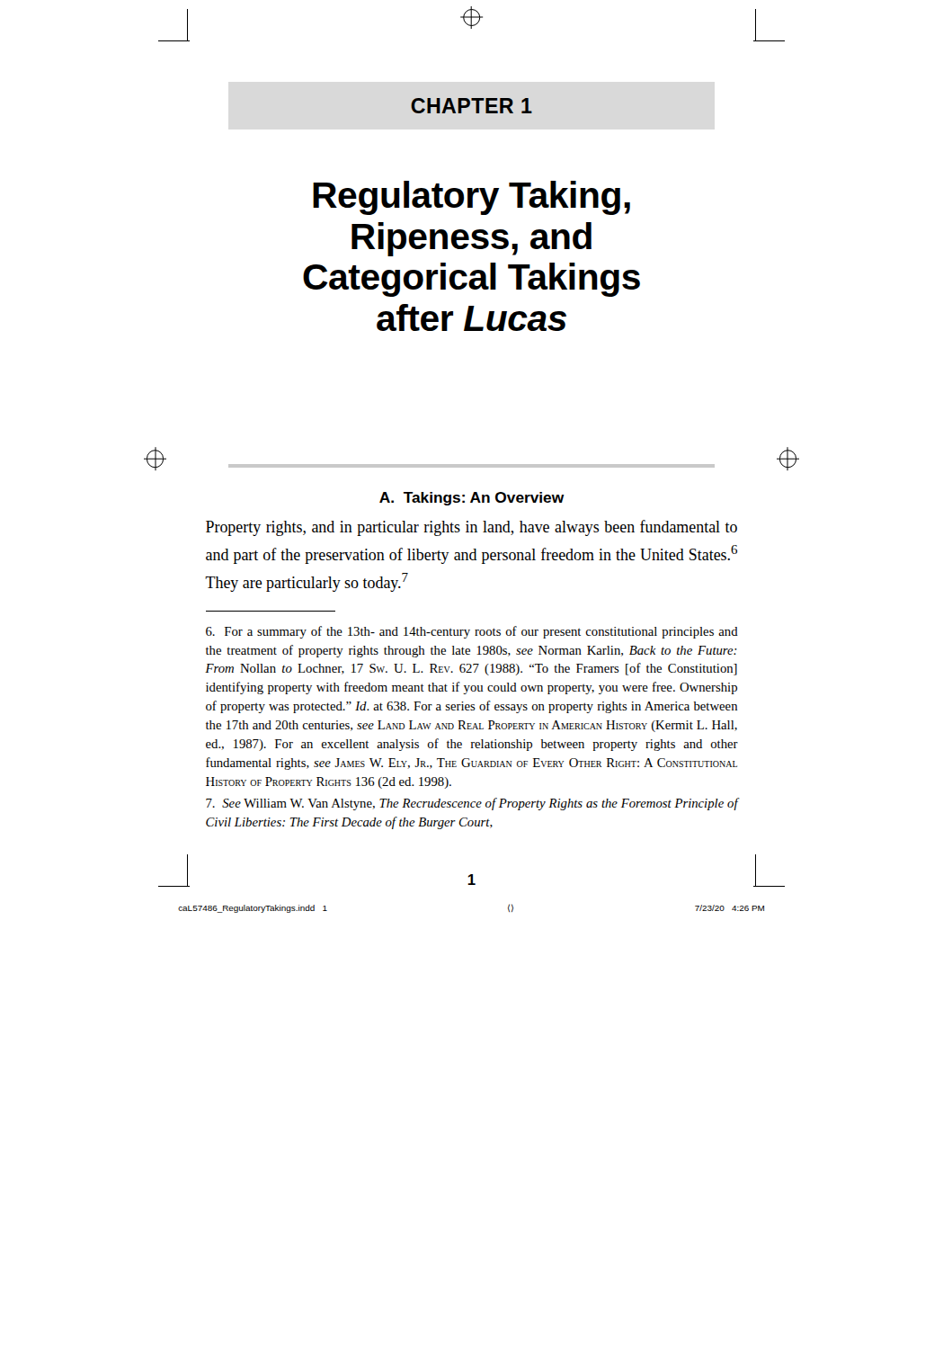CHAPTER 1
Regulatory Taking,
Ripeness, and
Categorical Takings
after Lucas
A. Takings: An Overview
Property rights, and in particular rights in land, have always been fundamental to and part of the preservation of liberty and personal freedom in the United States.6 They are particularly so today.7
6. For a summary of the 13th- and 14th-century roots of our present constitutional principles and the treatment of property rights through the late 1980s, see Norman Karlin, Back to the Future: From Nollan to Lochner, 17 Sw. U. L. Rev. 627 (1988). “To the Framers [of the Constitution] identifying property with freedom meant that if you could own property, you were free. Ownership of property was protected.” Id. at 638. For a series of essays on property rights in America between the 17th and 20th centuries, see Land Law and Real Property in American History (Kermit L. Hall, ed., 1987). For an excellent analysis of the relationship between property rights and other fundamental rights, see James W. Ely, Jr., The Guardian of Every Other Right: A Constitutional History of Property Rights 136 (2d ed. 1998).
7. See William W. Van Alstyne, The Recrudescence of Property Rights as the Foremost Principle of Civil Liberties: The First Decade of the Burger Court,
1
caL57486_RegulatoryTakings.indd 1 7/23/20 4:26 PM
⟨⟩